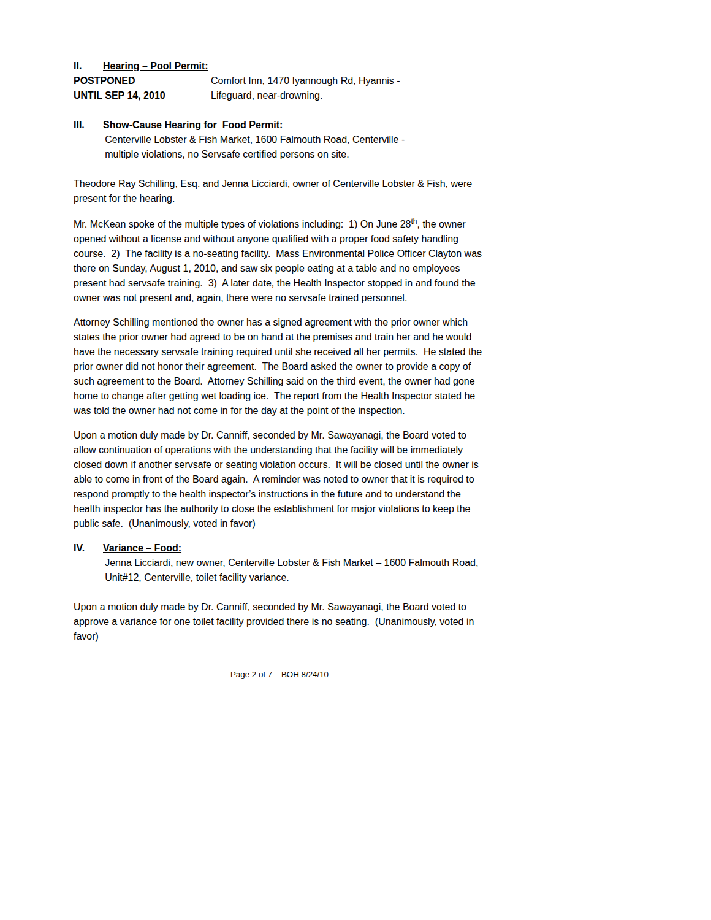II. Hearing – Pool Permit:
POSTPONED Comfort Inn, 1470 Iyannough Rd, Hyannis -
UNTIL SEP 14, 2010 Lifeguard, near-drowning.
III. Show-Cause Hearing for Food Permit:
Centerville Lobster & Fish Market, 1600 Falmouth Road, Centerville -
multiple violations, no Servsafe certified persons on site.
Theodore Ray Schilling, Esq. and Jenna Licciardi, owner of Centerville Lobster & Fish, were present for the hearing.
Mr. McKean spoke of the multiple types of violations including: 1) On June 28th, the owner opened without a license and without anyone qualified with a proper food safety handling course. 2) The facility is a no-seating facility. Mass Environmental Police Officer Clayton was there on Sunday, August 1, 2010, and saw six people eating at a table and no employees present had servsafe training. 3) A later date, the Health Inspector stopped in and found the owner was not present and, again, there were no servsafe trained personnel.
Attorney Schilling mentioned the owner has a signed agreement with the prior owner which states the prior owner had agreed to be on hand at the premises and train her and he would have the necessary servsafe training required until she received all her permits. He stated the prior owner did not honor their agreement. The Board asked the owner to provide a copy of such agreement to the Board. Attorney Schilling said on the third event, the owner had gone home to change after getting wet loading ice. The report from the Health Inspector stated he was told the owner had not come in for the day at the point of the inspection.
Upon a motion duly made by Dr. Canniff, seconded by Mr. Sawayanagi, the Board voted to allow continuation of operations with the understanding that the facility will be immediately closed down if another servsafe or seating violation occurs. It will be closed until the owner is able to come in front of the Board again. A reminder was noted to owner that it is required to respond promptly to the health inspector’s instructions in the future and to understand the health inspector has the authority to close the establishment for major violations to keep the public safe. (Unanimously, voted in favor)
IV. Variance – Food:
Jenna Licciardi, new owner, Centerville Lobster & Fish Market – 1600 Falmouth Road, Unit#12, Centerville, toilet facility variance.
Upon a motion duly made by Dr. Canniff, seconded by Mr. Sawayanagi, the Board voted to approve a variance for one toilet facility provided there is no seating. (Unanimously, voted in favor)
Page 2 of 7 BOH 8/24/10